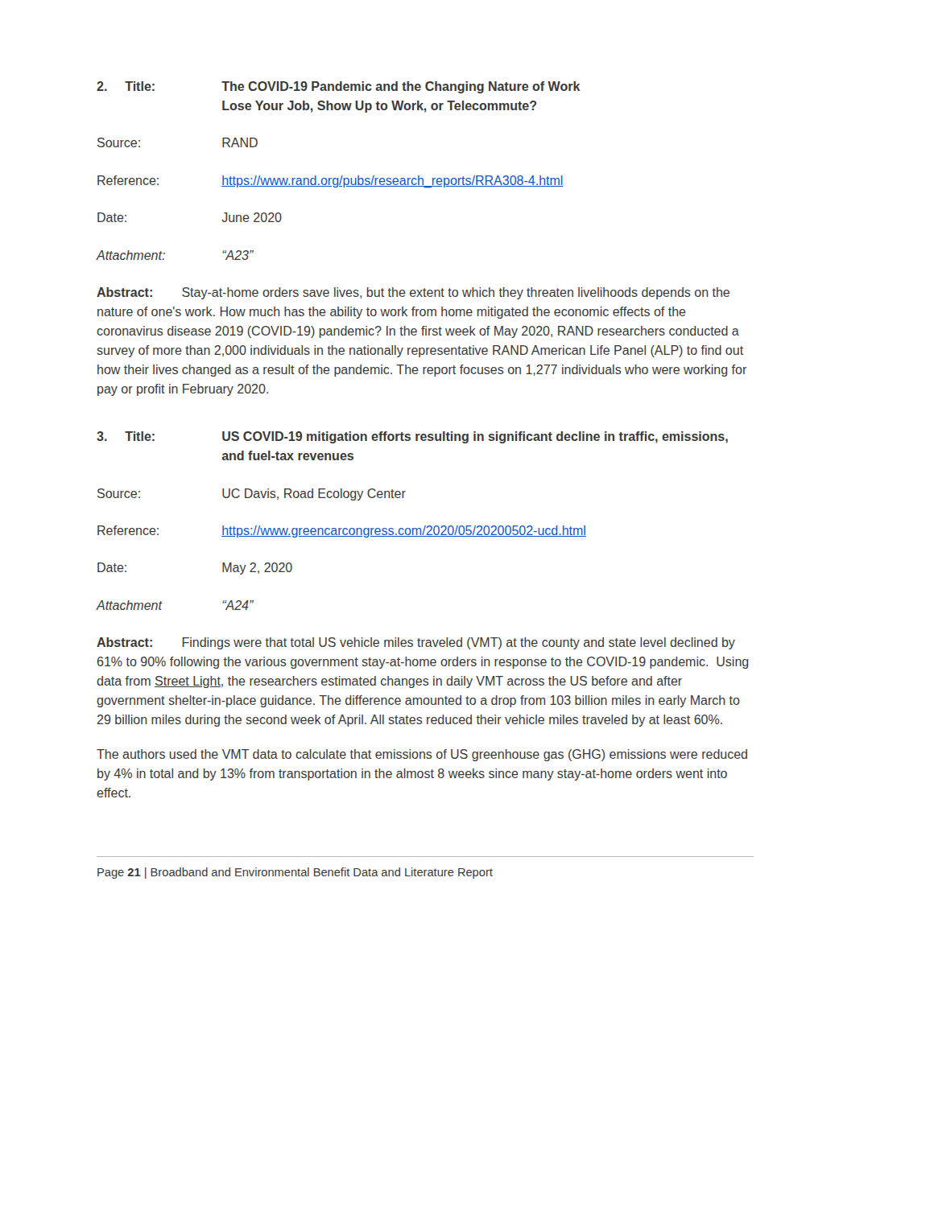2. Title: The COVID-19 Pandemic and the Changing Nature of Work
Lose Your Job, Show Up to Work, or Telecommute?
Source: RAND
Reference: https://www.rand.org/pubs/research_reports/RRA308-4.html
Date: June 2020
Attachment: “A23”
Abstract: Stay-at-home orders save lives, but the extent to which they threaten livelihoods depends on the nature of one's work. How much has the ability to work from home mitigated the economic effects of the coronavirus disease 2019 (COVID-19) pandemic? In the first week of May 2020, RAND researchers conducted a survey of more than 2,000 individuals in the nationally representative RAND American Life Panel (ALP) to find out how their lives changed as a result of the pandemic. The report focuses on 1,277 individuals who were working for pay or profit in February 2020.
3. Title: US COVID-19 mitigation efforts resulting in significant decline in traffic, emissions, and fuel-tax revenues
Source: UC Davis, Road Ecology Center
Reference: https://www.greencarcongress.com/2020/05/20200502-ucd.html
Date: May 2, 2020
Attachment “A24”
Abstract: Findings were that total US vehicle miles traveled (VMT) at the county and state level declined by 61% to 90% following the various government stay-at-home orders in response to the COVID-19 pandemic. Using data from Street Light, the researchers estimated changes in daily VMT across the US before and after government shelter-in-place guidance. The difference amounted to a drop from 103 billion miles in early March to 29 billion miles during the second week of April. All states reduced their vehicle miles traveled by at least 60%.
The authors used the VMT data to calculate that emissions of US greenhouse gas (GHG) emissions were reduced by 4% in total and by 13% from transportation in the almost 8 weeks since many stay-at-home orders went into effect.
Page 21 | Broadband and Environmental Benefit Data and Literature Report